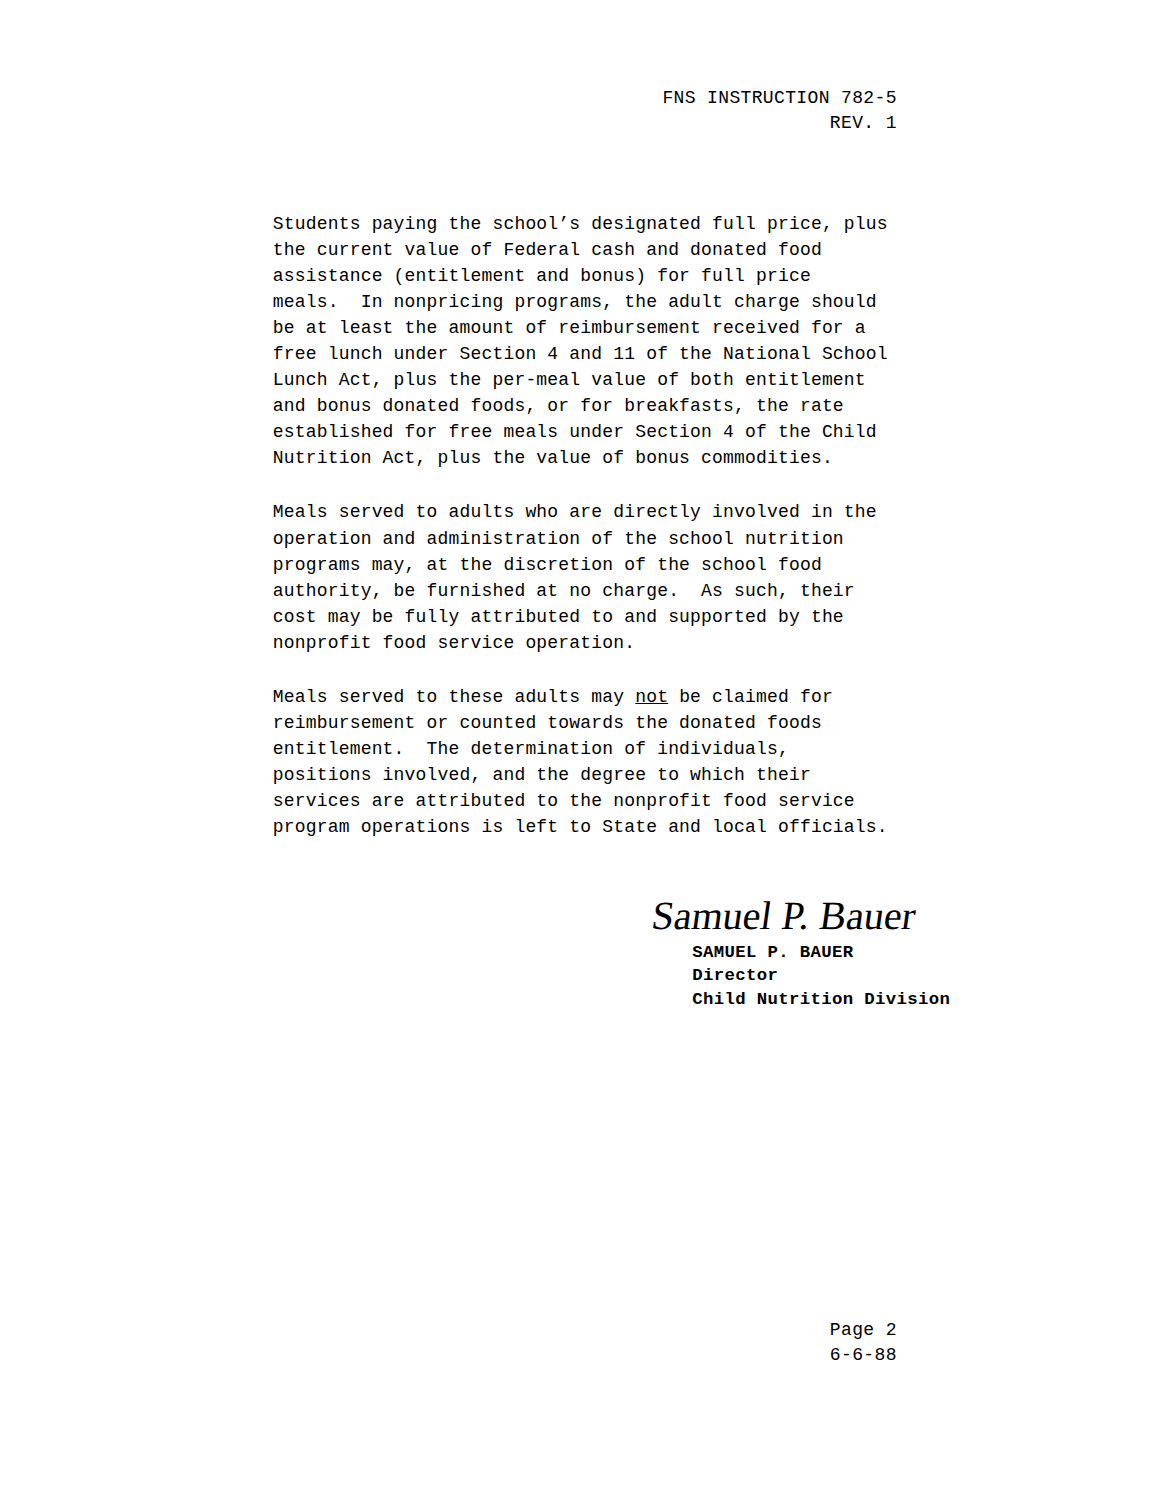FNS INSTRUCTION 782-5
REV. 1
Students paying the school’s designated full price, plus the current value of Federal cash and donated food assistance (entitlement and bonus) for full price meals. In nonpricing programs, the adult charge should be at least the amount of reimbursement received for a free lunch under Section 4 and 11 of the National School Lunch Act, plus the per-meal value of both entitlement and bonus donated foods, or for breakfasts, the rate established for free meals under Section 4 of the Child Nutrition Act, plus the value of bonus commodities.
Meals served to adults who are directly involved in the operation and administration of the school nutrition programs may, at the discretion of the school food authority, be furnished at no charge. As such, their cost may be fully attributed to and supported by the nonprofit food service operation.
Meals served to these adults may not be claimed for reimbursement or counted towards the donated foods entitlement. The determination of individuals, positions involved, and the degree to which their services are attributed to the nonprofit food service program operations is left to State and local officials.
Samuel P. Bauer
SAMUEL P. BAUER Director Child Nutrition Division
Page 2
6-6-88